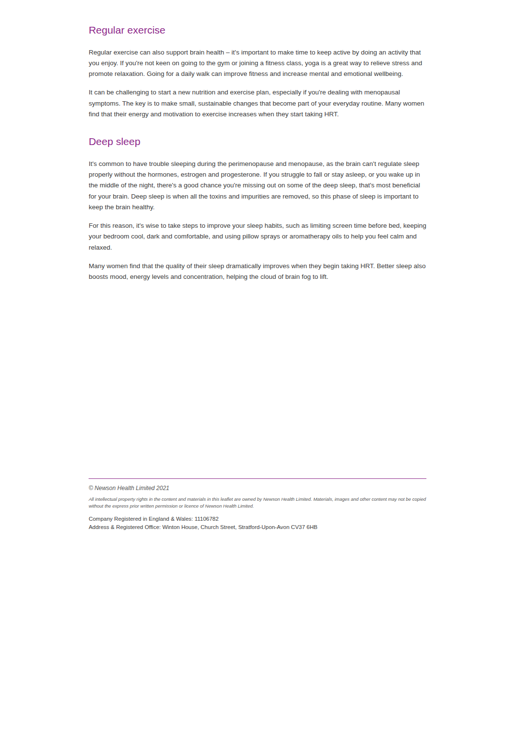Regular exercise
Regular exercise can also support brain health – it's important to make time to keep active by doing an activity that you enjoy. If you're not keen on going to the gym or joining a fitness class, yoga is a great way to relieve stress and promote relaxation. Going for a daily walk can improve fitness and increase mental and emotional wellbeing.
It can be challenging to start a new nutrition and exercise plan, especially if you're dealing with menopausal symptoms. The key is to make small, sustainable changes that become part of your everyday routine. Many women find that their energy and motivation to exercise increases when they start taking HRT.
Deep sleep
It's common to have trouble sleeping during the perimenopause and menopause, as the brain can't regulate sleep properly without the hormones, estrogen and progesterone. If you struggle to fall or stay asleep, or you wake up in the middle of the night, there's a good chance you're missing out on some of the deep sleep, that's most beneficial for your brain. Deep sleep is when all the toxins and impurities are removed, so this phase of sleep is important to keep the brain healthy.
For this reason, it's wise to take steps to improve your sleep habits, such as limiting screen time before bed, keeping your bedroom cool, dark and comfortable, and using pillow sprays or aromatherapy oils to help you feel calm and relaxed.
Many women find that the quality of their sleep dramatically improves when they begin taking HRT. Better sleep also boosts mood, energy levels and concentration, helping the cloud of brain fog to lift.
© Newson Health Limited 2021
All intellectual property rights in the content and materials in this leaflet are owned by Newson Health Limited. Materials, images and other content may not be copied without the express prior written permission or licence of Newson Health Limited.
Company Registered in England & Wales: 11106782
Address & Registered Office: Winton House, Church Street, Stratford-Upon-Avon CV37 6HB